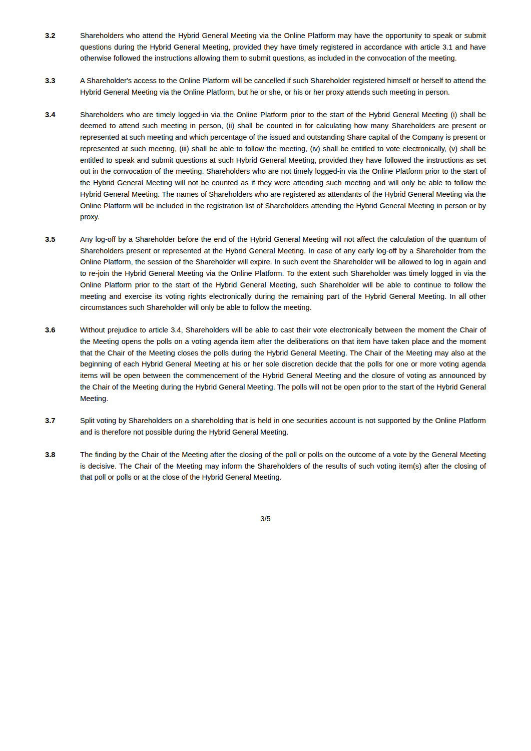3.2
Shareholders who attend the Hybrid General Meeting via the Online Platform may have the opportunity to speak or submit questions during the Hybrid General Meeting, provided they have timely registered in accordance with article 3.1 and have otherwise followed the instructions allowing them to submit questions, as included in the convocation of the meeting.
3.3
A Shareholder's access to the Online Platform will be cancelled if such Shareholder registered himself or herself to attend the Hybrid General Meeting via the Online Platform, but he or she, or his or her proxy attends such meeting in person.
3.4
Shareholders who are timely logged-in via the Online Platform prior to the start of the Hybrid General Meeting (i) shall be deemed to attend such meeting in person, (ii) shall be counted in for calculating how many Shareholders are present or represented at such meeting and which percentage of the issued and outstanding Share capital of the Company is present or represented at such meeting, (iii) shall be able to follow the meeting, (iv) shall be entitled to vote electronically, (v) shall be entitled to speak and submit questions at such Hybrid General Meeting, provided they have followed the instructions as set out in the convocation of the meeting. Shareholders who are not timely logged-in via the Online Platform prior to the start of the Hybrid General Meeting will not be counted as if they were attending such meeting and will only be able to follow the Hybrid General Meeting. The names of Shareholders who are registered as attendants of the Hybrid General Meeting via the Online Platform will be included in the registration list of Shareholders attending the Hybrid General Meeting in person or by proxy.
3.5
Any log-off by a Shareholder before the end of the Hybrid General Meeting will not affect the calculation of the quantum of Shareholders present or represented at the Hybrid General Meeting. In case of any early log-off by a Shareholder from the Online Platform, the session of the Shareholder will expire. In such event the Shareholder will be allowed to log in again and to re-join the Hybrid General Meeting via the Online Platform. To the extent such Shareholder was timely logged in via the Online Platform prior to the start of the Hybrid General Meeting, such Shareholder will be able to continue to follow the meeting and exercise its voting rights electronically during the remaining part of the Hybrid General Meeting. In all other circumstances such Shareholder will only be able to follow the meeting.
3.6
Without prejudice to article 3.4, Shareholders will be able to cast their vote electronically between the moment the Chair of the Meeting opens the polls on a voting agenda item after the deliberations on that item have taken place and the moment that the Chair of the Meeting closes the polls during the Hybrid General Meeting. The Chair of the Meeting may also at the beginning of each Hybrid General Meeting at his or her sole discretion decide that the polls for one or more voting agenda items will be open between the commencement of the Hybrid General Meeting and the closure of voting as announced by the Chair of the Meeting during the Hybrid General Meeting. The polls will not be open prior to the start of the Hybrid General Meeting.
3.7
Split voting by Shareholders on a shareholding that is held in one securities account is not supported by the Online Platform and is therefore not possible during the Hybrid General Meeting.
3.8
The finding by the Chair of the Meeting after the closing of the poll or polls on the outcome of a vote by the General Meeting is decisive. The Chair of the Meeting may inform the Shareholders of the results of such voting item(s) after the closing of that poll or polls or at the close of the Hybrid General Meeting.
3/5